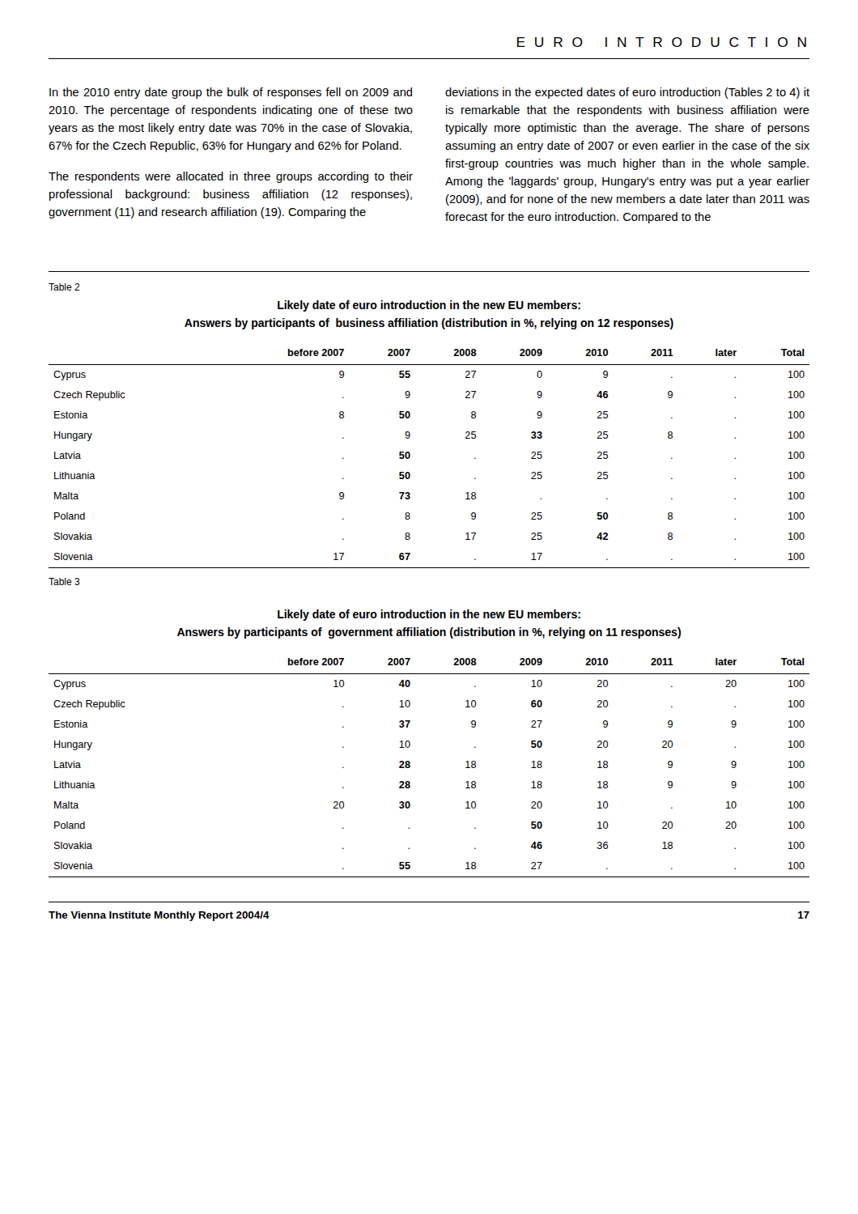E U R O I N T R O D U C T I O N
In the 2010 entry date group the bulk of responses fell on 2009 and 2010. The percentage of respondents indicating one of these two years as the most likely entry date was 70% in the case of Slovakia, 67% for the Czech Republic, 63% for Hungary and 62% for Poland.
The respondents were allocated in three groups according to their professional background: business affiliation (12 responses), government (11) and research affiliation (19). Comparing the
deviations in the expected dates of euro introduction (Tables 2 to 4) it is remarkable that the respondents with business affiliation were typically more optimistic than the average. The share of persons assuming an entry date of 2007 or even earlier in the case of the six first-group countries was much higher than in the whole sample. Among the 'laggards' group, Hungary's entry was put a year earlier (2009), and for none of the new members a date later than 2011 was forecast for the euro introduction. Compared to the
Table 2
Likely date of euro introduction in the new EU members:
Answers by participants of business affiliation (distribution in %, relying on 12 responses)
| | before 2007 | 2007 | 2008 | 2009 | 2010 | 2011 | later | Total |
| --- | --- | --- | --- | --- | --- | --- | --- | --- |
| Cyprus | 9 | 55 | 27 | 0 | 9 | . | . | 100 |
| Czech Republic | . | 9 | 27 | 9 | 46 | 9 | . | 100 |
| Estonia | 8 | 50 | 8 | 9 | 25 | . | . | 100 |
| Hungary | . | 9 | 25 | 33 | 25 | 8 | . | 100 |
| Latvia | . | 50 | . | 25 | 25 | . | . | 100 |
| Lithuania | . | 50 | . | 25 | 25 | . | . | 100 |
| Malta | 9 | 73 | 18 | . | . | . | . | 100 |
| Poland | . | 8 | 9 | 25 | 50 | 8 | . | 100 |
| Slovakia | . | 8 | 17 | 25 | 42 | 8 | . | 100 |
| Slovenia | 17 | 67 | . | 17 | . | . | . | 100 |
Table 3
Likely date of euro introduction in the new EU members:
Answers by participants of government affiliation (distribution in %, relying on 11 responses)
| | before 2007 | 2007 | 2008 | 2009 | 2010 | 2011 | later | Total |
| --- | --- | --- | --- | --- | --- | --- | --- | --- |
| Cyprus | 10 | 40 | . | 10 | 20 | . | 20 | 100 |
| Czech Republic | . | 10 | 10 | 60 | 20 | . | . | 100 |
| Estonia | . | 37 | 9 | 27 | 9 | 9 | 9 | 100 |
| Hungary | . | 10 | . | 50 | 20 | 20 | . | 100 |
| Latvia | . | 28 | 18 | 18 | 18 | 9 | 9 | 100 |
| Lithuania | . | 28 | 18 | 18 | 18 | 9 | 9 | 100 |
| Malta | 20 | 30 | 10 | 20 | 10 | . | 10 | 100 |
| Poland | . | . | . | 50 | 10 | 20 | 20 | 100 |
| Slovakia | . | . | . | 46 | 36 | 18 | . | 100 |
| Slovenia | . | 55 | 18 | 27 | . | . | . | 100 |
The Vienna Institute Monthly Report 2004/4 17